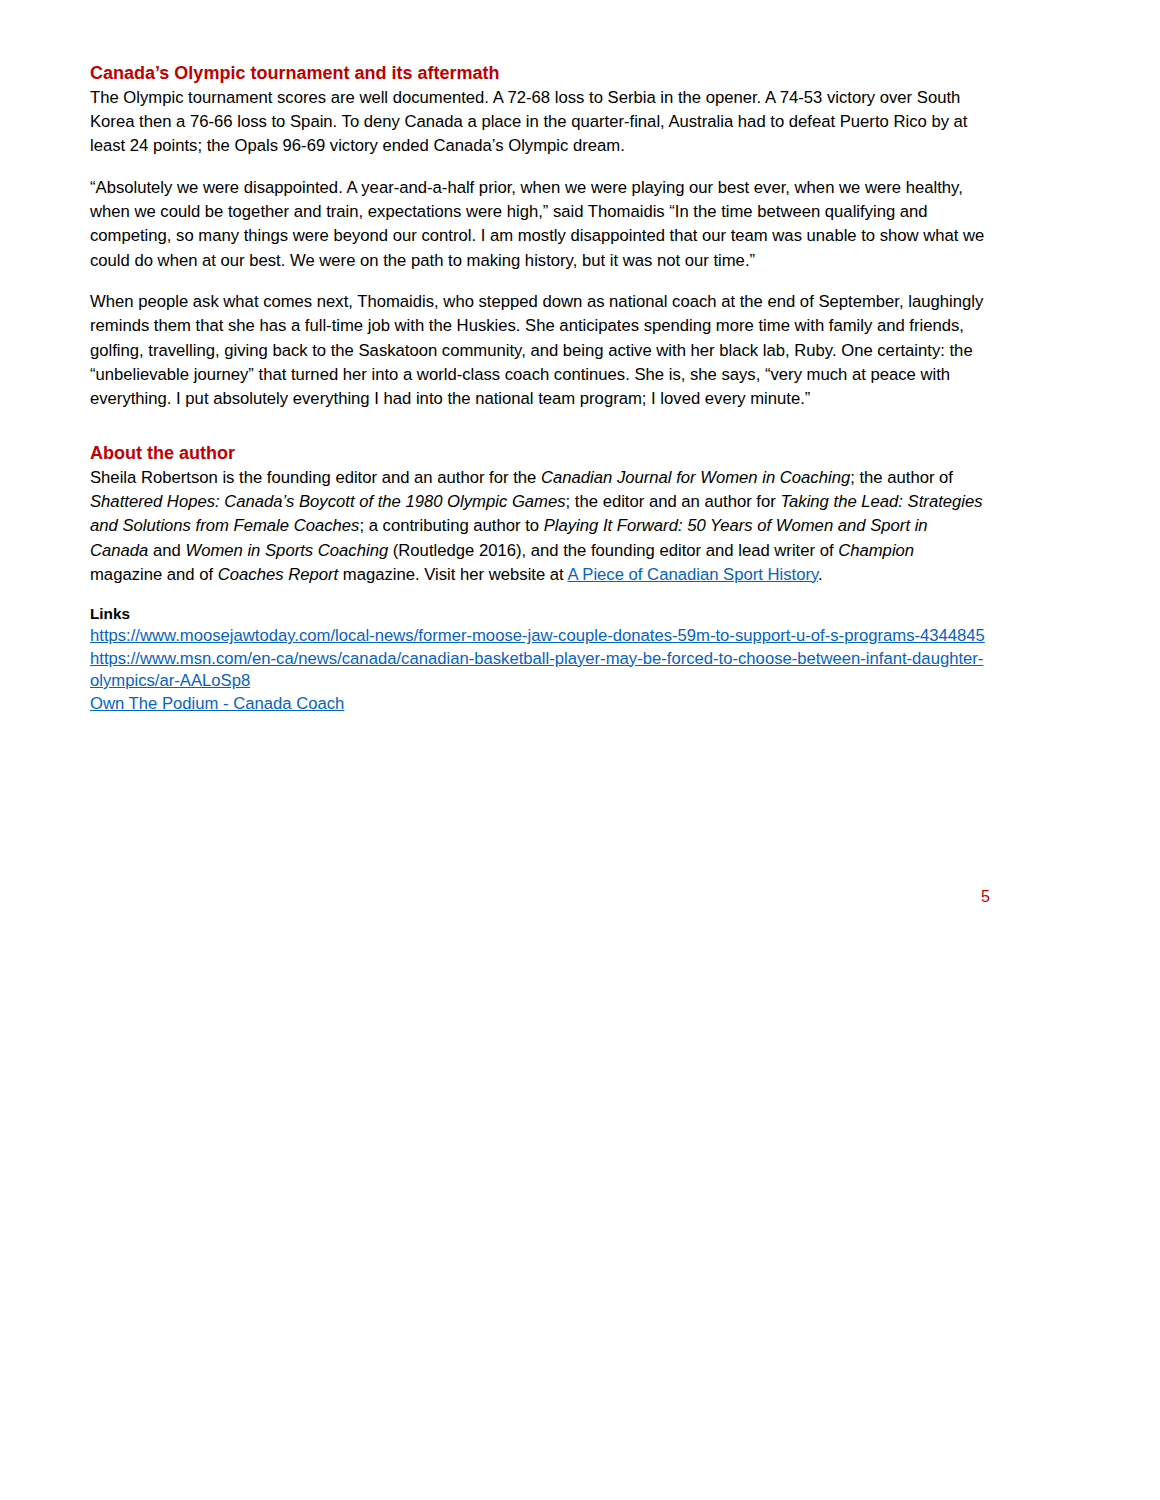Canada’s Olympic tournament and its aftermath
The Olympic tournament scores are well documented. A 72-68 loss to Serbia in the opener. A 74-53 victory over South Korea then a 76-66 loss to Spain. To deny Canada a place in the quarter-final, Australia had to defeat Puerto Rico by at least 24 points; the Opals 96-69 victory ended Canada’s Olympic dream.
“Absolutely we were disappointed. A year-and-a-half prior, when we were playing our best ever, when we were healthy, when we could be together and train, expectations were high,” said Thomaidis “In the time between qualifying and competing, so many things were beyond our control. I am mostly disappointed that our team was unable to show what we could do when at our best. We were on the path to making history, but it was not our time.”
When people ask what comes next, Thomaidis, who stepped down as national coach at the end of September, laughingly reminds them that she has a full-time job with the Huskies. She anticipates spending more time with family and friends, golfing, travelling, giving back to the Saskatoon community, and being active with her black lab, Ruby. One certainty: the “unbelievable journey” that turned her into a world-class coach continues. She is, she says, “very much at peace with everything. I put absolutely everything I had into the national team program; I loved every minute.”
About the author
Sheila Robertson is the founding editor and an author for the Canadian Journal for Women in Coaching; the author of Shattered Hopes: Canada’s Boycott of the 1980 Olympic Games; the editor and an author for Taking the Lead: Strategies and Solutions from Female Coaches; a contributing author to Playing It Forward: 50 Years of Women and Sport in Canada and Women in Sports Coaching (Routledge 2016), and the founding editor and lead writer of Champion magazine and of Coaches Report magazine. Visit her website at A Piece of Canadian Sport History.
Links
https://www.moosejawtoday.com/local-news/former-moose-jaw-couple-donates-59m-to-support-u-of-s-programs-4344845
https://www.msn.com/en-ca/news/canada/canadian-basketball-player-may-be-forced-to-choose-between-infant-daughter-olympics/ar-AALoSp8
Own The Podium - Canada Coach
5